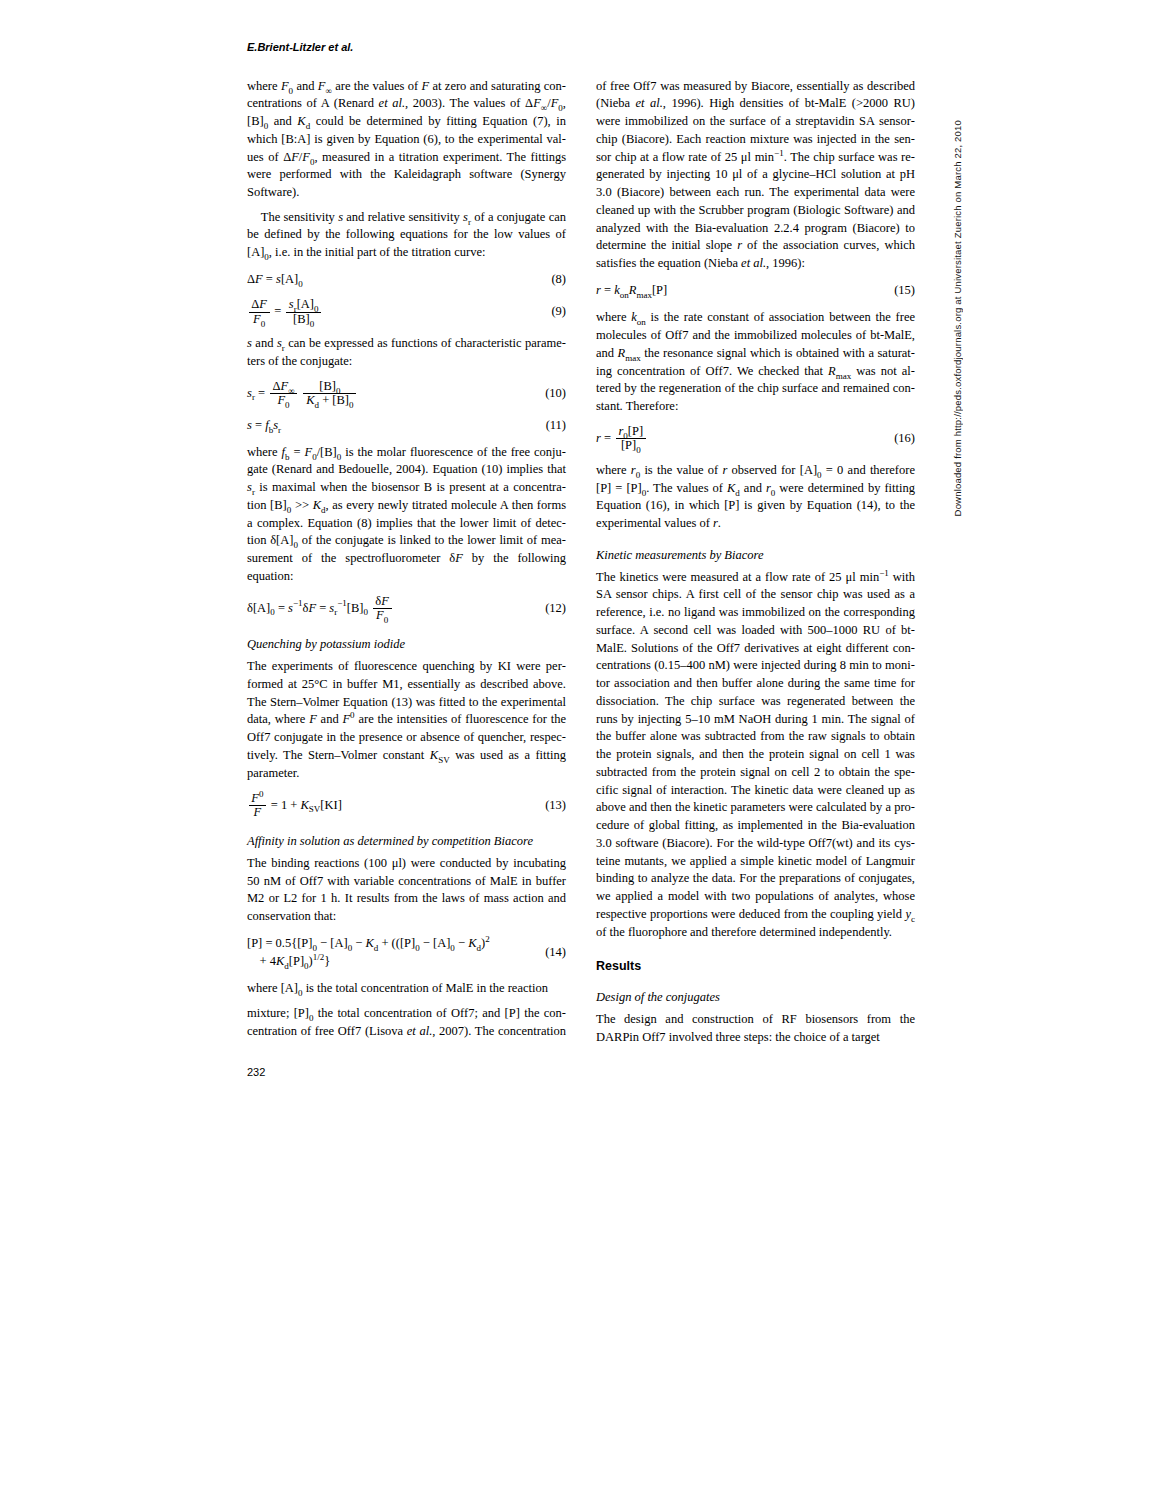E.Brient-Litzler et al.
Downloaded from http://peds.oxfordjournals.org at Universitaet Zuerich on March 22, 2010
where F0 and F∞ are the values of F at zero and saturating concentrations of A (Renard et al., 2003). The values of ΔF∞/F0, [B]0 and Kd could be determined by fitting Equation (7), in which [B:A] is given by Equation (6), to the experimental values of ΔF/F0, measured in a titration experiment. The fittings were performed with the Kaleidagraph software (Synergy Software).
The sensitivity s and relative sensitivity sr of a conjugate can be defined by the following equations for the low values of [A]0, i.e. in the initial part of the titration curve:
ΔF = s[A]0 (8)
ΔF F0 = sr[A]0[B]0 (9)
s and sr can be expressed as functions of characteristic parameters of the conjugate:
sr = ΔF∞F0 [B]0 Kd + [B]0 (10)
s = fbsr (11)
where fb = F0/[B]0 is the molar fluorescence of the free conjugate (Renard and Bedouelle, 2004). Equation (10) implies that sr is maximal when the biosensor B is present at a concentration [B]0 >> Kd, as every newly titrated molecule A then forms a complex. Equation (8) implies that the lower limit of detection δ[A]0 of the conjugate is linked to the lower limit of measurement of the spectrofluorometer δF by the following equation:
δ[A]0 = s−1δF = sr−1[B]0 δF F0 (12)
Quenching by potassium iodide
The experiments of fluorescence quenching by KI were performed at 25°C in buffer M1, essentially as described above. The Stern–Volmer Equation (13) was fitted to the experimental data, where F and F0 are the intensities of fluorescence for the Off7 conjugate in the presence or absence of quencher, respectively. The Stern–Volmer constant KSV was used as a fitting parameter.
F0 F = 1 + KSV[KI] (13)
Affinity in solution as determined by competition Biacore
The binding reactions (100 μl) were conducted by incubating 50 nM of Off7 with variable concentrations of MalE in buffer M2 or L2 for 1 h. It results from the laws of mass action and conservation that:
[P] = 0.5{[P]0 − [A]0 − Kd + (([P]0 − [A]0 − Kd)2
+ 4Kd[P]0)1/2} (14)
where [A]0 is the total concentration of MalE in the reaction
mixture; [P]0 the total concentration of Off7; and [P] the concentration of free Off7 (Lisova et al., 2007). The concentration of free Off7 was measured by Biacore, essentially as described (Nieba et al., 1996). High densities of bt-MalE (>2000 RU) were immobilized on the surface of a streptavidin SA sensorchip (Biacore). Each reaction mixture was injected in the sensor chip at a flow rate of 25 μl min−1. The chip surface was regenerated by injecting 10 μl of a glycine–HCl solution at pH 3.0 (Biacore) between each run. The experimental data were cleaned up with the Scrubber program (Biologic Software) and analyzed with the Bia-evaluation 2.2.4 program (Biacore) to determine the initial slope r of the association curves, which satisfies the equation (Nieba et al., 1996):
r = konRmax[P] (15)
where kon is the rate constant of association between the free molecules of Off7 and the immobilized molecules of bt-MalE, and Rmax the resonance signal which is obtained with a saturating concentration of Off7. We checked that Rmax was not altered by the regeneration of the chip surface and remained constant. Therefore:
r = r0[P][P]0 (16)
where r0 is the value of r observed for [A]0 = 0 and therefore [P] = [P]0. The values of Kd and r0 were determined by fitting Equation (16), in which [P] is given by Equation (14), to the experimental values of r.
Kinetic measurements by Biacore
The kinetics were measured at a flow rate of 25 μl min−1 with SA sensor chips. A first cell of the sensor chip was used as a reference, i.e. no ligand was immobilized on the corresponding surface. A second cell was loaded with 500–1000 RU of bt-MalE. Solutions of the Off7 derivatives at eight different concentrations (0.15–400 nM) were injected during 8 min to monitor association and then buffer alone during the same time for dissociation. The chip surface was regenerated between the runs by injecting 5–10 mM NaOH during 1 min. The signal of the buffer alone was subtracted from the raw signals to obtain the protein signals, and then the protein signal on cell 1 was subtracted from the protein signal on cell 2 to obtain the specific signal of interaction. The kinetic data were cleaned up as above and then the kinetic parameters were calculated by a procedure of global fitting, as implemented in the Bia-evaluation 3.0 software (Biacore). For the wild-type Off7(wt) and its cysteine mutants, we applied a simple kinetic model of Langmuir binding to analyze the data. For the preparations of conjugates, we applied a model with two populations of analytes, whose respective proportions were deduced from the coupling yield yc of the fluorophore and therefore determined independently.
Results
Design of the conjugates
The design and construction of RF biosensors from the DARPin Off7 involved three steps: the choice of a target
232